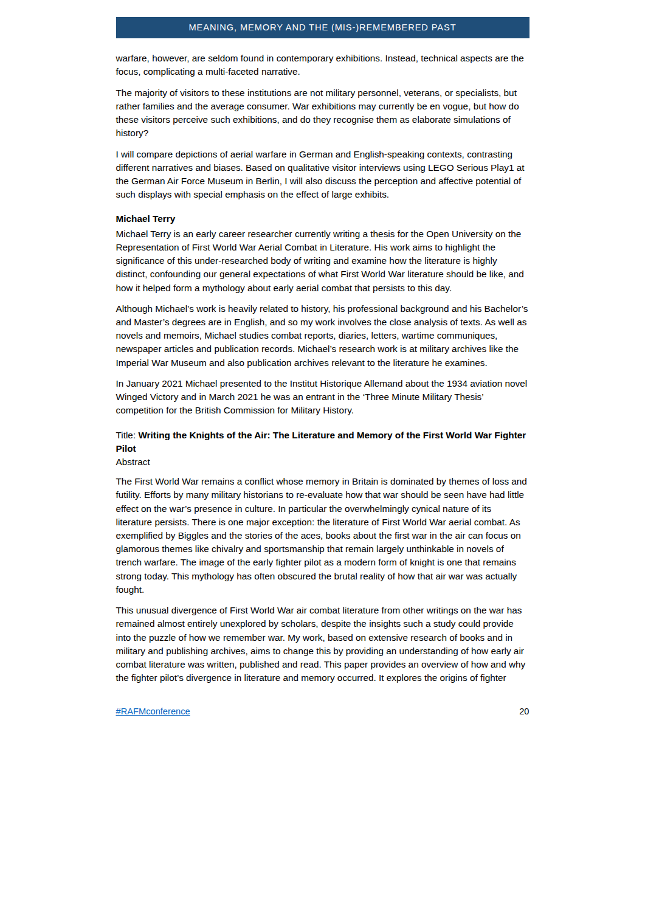Meaning, Memory and the (Mis-)Remembered Past
warfare, however, are seldom found in contemporary exhibitions. Instead, technical aspects are the focus, complicating a multi-faceted narrative.
The majority of visitors to these institutions are not military personnel, veterans, or specialists, but rather families and the average consumer. War exhibitions may currently be en vogue, but how do these visitors perceive such exhibitions, and do they recognise them as elaborate simulations of history?
I will compare depictions of aerial warfare in German and English-speaking contexts, contrasting different narratives and biases. Based on qualitative visitor interviews using LEGO Serious Play1 at the German Air Force Museum in Berlin, I will also discuss the perception and affective potential of such displays with special emphasis on the effect of large exhibits.
Michael Terry
Michael Terry is an early career researcher currently writing a thesis for the Open University on the Representation of First World War Aerial Combat in Literature. His work aims to highlight the significance of this under-researched body of writing and examine how the literature is highly distinct, confounding our general expectations of what First World War literature should be like, and how it helped form a mythology about early aerial combat that persists to this day.
Although Michael’s work is heavily related to history, his professional background and his Bachelor’s and Master’s degrees are in English, and so my work involves the close analysis of texts. As well as novels and memoirs, Michael studies combat reports, diaries, letters, wartime communiques, newspaper articles and publication records. Michael’s research work is at military archives like the Imperial War Museum and also publication archives relevant to the literature he examines.
In January 2021 Michael presented to the Institut Historique Allemand about the 1934 aviation novel Winged Victory and in March 2021 he was an entrant in the ‘Three Minute Military Thesis’ competition for the British Commission for Military History.
Title: Writing the Knights of the Air: The Literature and Memory of the First World War Fighter Pilot
Abstract
The First World War remains a conflict whose memory in Britain is dominated by themes of loss and futility. Efforts by many military historians to re-evaluate how that war should be seen have had little effect on the war’s presence in culture. In particular the overwhelmingly cynical nature of its literature persists. There is one major exception: the literature of First World War aerial combat. As exemplified by Biggles and the stories of the aces, books about the first war in the air can focus on glamorous themes like chivalry and sportsmanship that remain largely unthinkable in novels of trench warfare. The image of the early fighter pilot as a modern form of knight is one that remains strong today. This mythology has often obscured the brutal reality of how that air war was actually fought.
This unusual divergence of First World War air combat literature from other writings on the war has remained almost entirely unexplored by scholars, despite the insights such a study could provide into the puzzle of how we remember war. My work, based on extensive research of books and in military and publishing archives, aims to change this by providing an understanding of how early air combat literature was written, published and read. This paper provides an overview of how and why the fighter pilot’s divergence in literature and memory occurred. It explores the origins of fighter
#RAFMconference
20